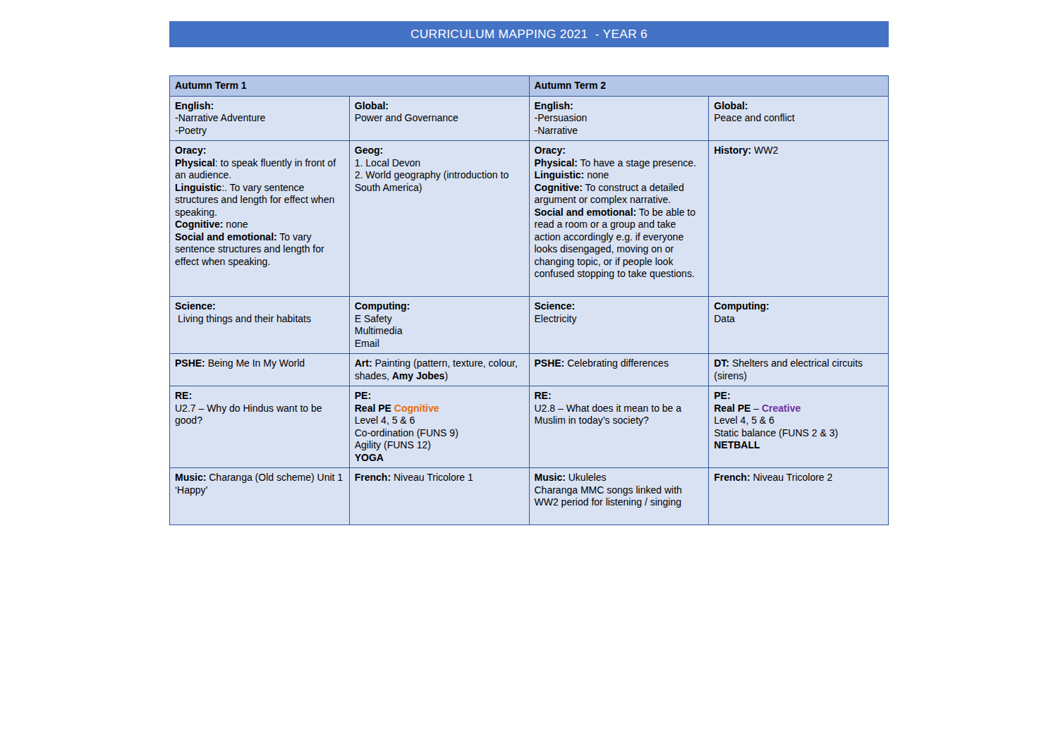CURRICULUM MAPPING 2021 - YEAR 6
| Autumn Term 1 | Autumn Term 2 |
| English: -Narrative Adventure -Poetry | Global: Power and Governance | English: -Persuasion -Narrative | Global: Peace and conflict |
| Oracy: Physical : to speak fluently in front of an audience. Linguistic :. To vary sentence structures and length for effect when speaking. Cognitive: none Social and emotional: To vary sentence structures and length for effect when speaking. | Geog: 1. Local Devon 2. World geography (introduction to South America) | Oracy: Physical: To have a stage presence. Linguistic: none Cognitive: To construct a detailed argument or complex narrative. Social and emotional: To be able to read a room or a group and take action accordingly e.g. if everyone looks disengaged, moving on or changing topic, or if people look confused stopping to take questions. | History: WW2 |
| Science: Living things and their habitats | Computing: E Safety Multimedia Email | Science: Electricity | Computing: Data |
| PSHE: Being Me In My World | Art: Painting (pattern, texture, colour, shades, Amy Jobes ) | PSHE: Celebrating differences | DT: Shelters and electrical circuits (sirens) |
| RE: U2.7 – Why do Hindus want to be good? | PE: Real PE Cognitive Level 4, 5 & 6 Co-ordination (FUNS 9) Agility (FUNS 12) YOGA | RE: U2.8 – What does it mean to be a Muslim in today’s society? | PE: Real PE – Creative Level 4, 5 & 6 Static balance (FUNS 2 & 3) NETBALL |
| Music: Charanga (Old scheme) Unit 1 ‘Happy’ | French: Niveau Tricolore 1 | Music: Ukuleles Charanga MMC songs linked with WW2 period for listening / singing | French: Niveau Tricolore 2 |